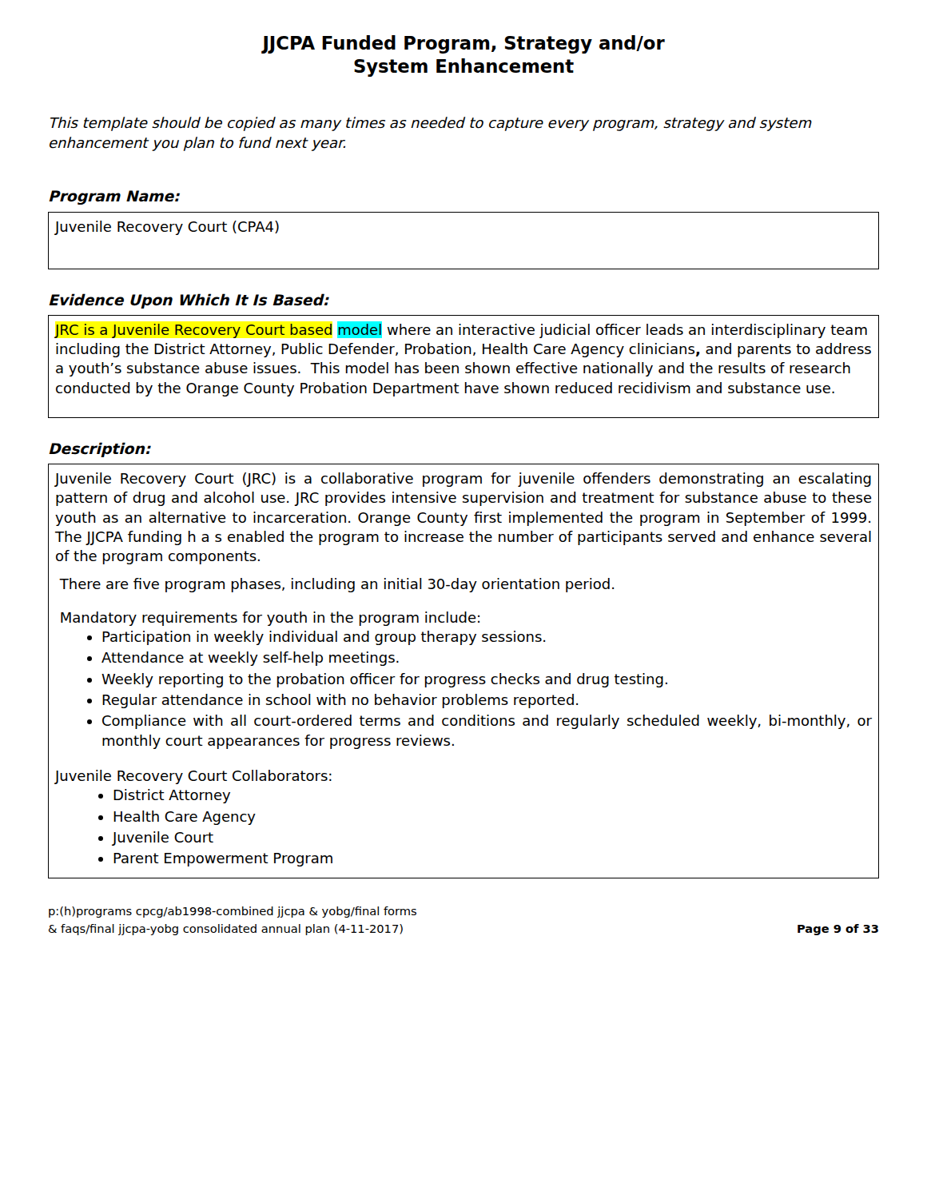JJCPA Funded Program, Strategy and/or
System Enhancement
This template should be copied as many times as needed to capture every program, strategy and system enhancement you plan to fund next year.
Program Name:
Juvenile Recovery Court (CPA4)
Evidence Upon Which It Is Based:
JRC is a Juvenile Recovery Court based model where an interactive judicial officer leads an interdisciplinary team including the District Attorney, Public Defender, Probation, Health Care Agency clinicians, and parents to address a youth’s substance abuse issues. This model has been shown effective nationally and the results of research conducted by the Orange County Probation Department have shown reduced recidivism and substance use.
Description:
Juvenile Recovery Court (JRC) is a collaborative program for juvenile offenders demonstrating an escalating pattern of drug and alcohol use. JRC provides intensive supervision and treatment for substance abuse to these youth as an alternative to incarceration. Orange County first implemented the program in September of 1999. The JJCPA funding h a s enabled the program to increase the number of participants served and enhance several of the program components.
There are five program phases, including an initial 30-day orientation period.
Mandatory requirements for youth in the program include:
Participation in weekly individual and group therapy sessions.
Attendance at weekly self-help meetings.
Weekly reporting to the probation officer for progress checks and drug testing.
Regular attendance in school with no behavior problems reported.
Compliance with all court-ordered terms and conditions and regularly scheduled weekly, bi-monthly, or monthly court appearances for progress reviews.
Juvenile Recovery Court Collaborators:
District Attorney
Health Care Agency
Juvenile Court
Parent Empowerment Program
p:(h)programs cpcg/ab1998-combined jjcpa & yobg/final forms
& faqs/final jjcpa-yobg consolidated annual plan (4-11-2017) Page 9 of 33